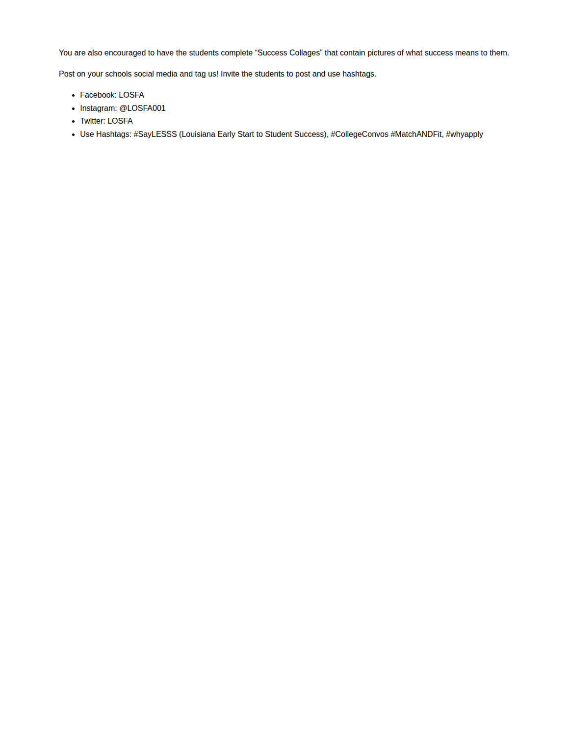You are also encouraged to have the students complete “Success Collages” that contain pictures of what success means to them.
Post on your schools social media and tag us! Invite the students to post and use hashtags.
Facebook: LOSFA
Instagram: @LOSFA001
Twitter: LOSFA
Use Hashtags: #SayLESSS (Louisiana Early Start to Student Success), #CollegeConvos #MatchANDFit, #whyapply